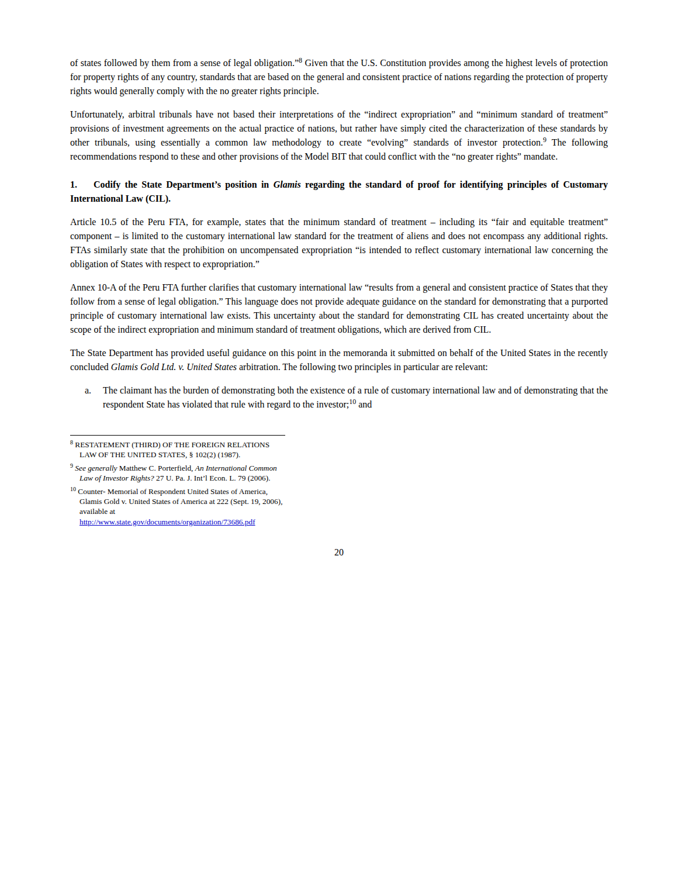of states followed by them from a sense of legal obligation.”8 Given that the U.S. Constitution provides among the highest levels of protection for property rights of any country, standards that are based on the general and consistent practice of nations regarding the protection of property rights would generally comply with the no greater rights principle.
Unfortunately, arbitral tribunals have not based their interpretations of the “indirect expropriation” and “minimum standard of treatment” provisions of investment agreements on the actual practice of nations, but rather have simply cited the characterization of these standards by other tribunals, using essentially a common law methodology to create “evolving” standards of investor protection.9 The following recommendations respond to these and other provisions of the Model BIT that could conflict with the “no greater rights” mandate.
1. Codify the State Department’s position in Glamis regarding the standard of proof for identifying principles of Customary International Law (CIL).
Article 10.5 of the Peru FTA, for example, states that the minimum standard of treatment – including its “fair and equitable treatment” component – is limited to the customary international law standard for the treatment of aliens and does not encompass any additional rights. FTAs similarly state that the prohibition on uncompensated expropriation “is intended to reflect customary international law concerning the obligation of States with respect to expropriation.”
Annex 10-A of the Peru FTA further clarifies that customary international law “results from a general and consistent practice of States that they follow from a sense of legal obligation.” This language does not provide adequate guidance on the standard for demonstrating that a purported principle of customary international law exists. This uncertainty about the standard for demonstrating CIL has created uncertainty about the scope of the indirect expropriation and minimum standard of treatment obligations, which are derived from CIL.
The State Department has provided useful guidance on this point in the memoranda it submitted on behalf of the United States in the recently concluded Glamis Gold Ltd. v. United States arbitration. The following two principles in particular are relevant:
The claimant has the burden of demonstrating both the existence of a rule of customary international law and of demonstrating that the respondent State has violated that rule with regard to the investor;10 and
8 RESTATEMENT (THIRD) OF THE FOREIGN RELATIONS LAW OF THE UNITED STATES, § 102(2) (1987).
9 See generally Matthew C. Porterfield, An International Common Law of Investor Rights? 27 U. Pa. J. Int’l Econ. L. 79 (2006).
10 Counter- Memorial of Respondent United States of America, Glamis Gold v. United States of America at 222 (Sept. 19, 2006), available at http://www.state.gov/documents/organization/73686.pdf
20